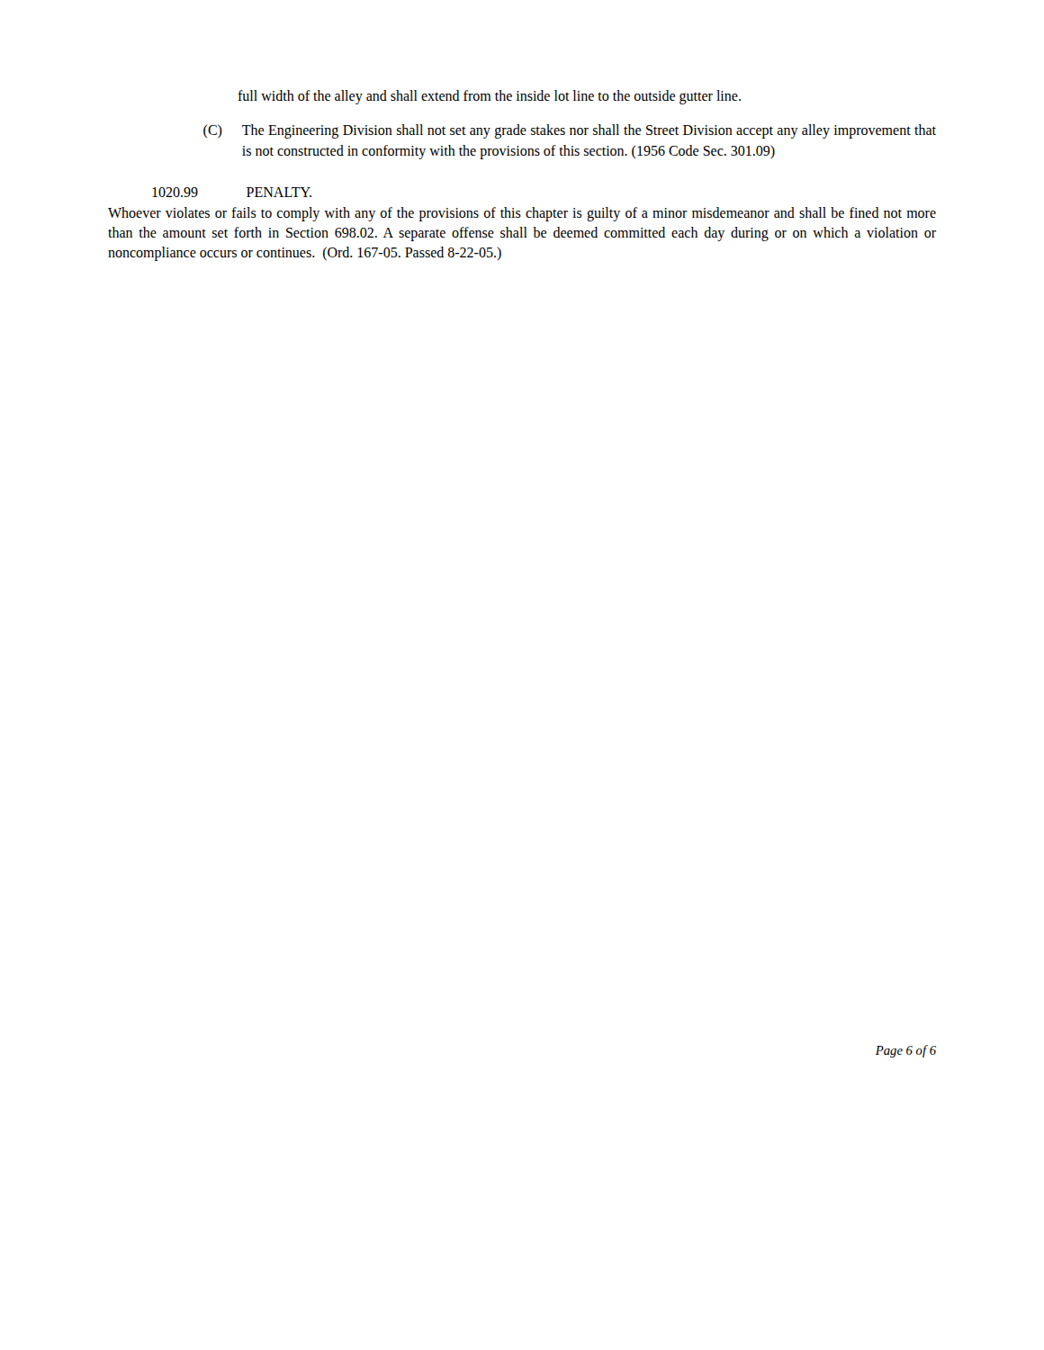full width of the alley and shall extend from the inside lot line to the outside gutter line.
(C) The Engineering Division shall not set any grade stakes nor shall the Street Division accept any alley improvement that is not constructed in conformity with the provisions of this section. (1956 Code Sec. 301.09)
1020.99 PENALTY.
Whoever violates or fails to comply with any of the provisions of this chapter is guilty of a minor misdemeanor and shall be fined not more than the amount set forth in Section 698.02. A separate offense shall be deemed committed each day during or on which a violation or noncompliance occurs or continues. (Ord. 167-05. Passed 8-22-05.)
Page 6 of 6